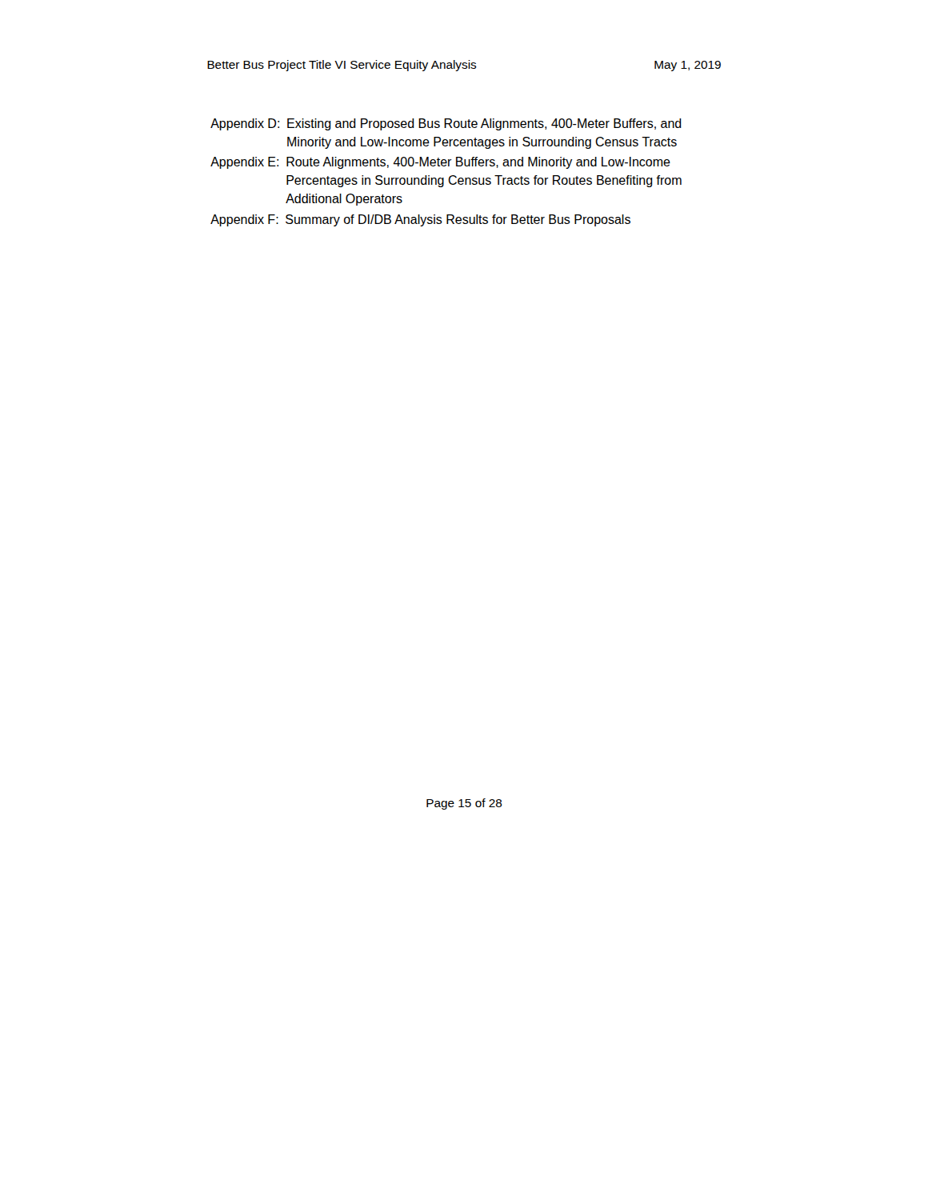Better Bus Project Title VI Service Equity Analysis
May 1, 2019
Appendix D:
Existing and Proposed Bus Route Alignments, 400-Meter Buffers, and Minority and Low-Income Percentages in Surrounding Census Tracts
Appendix E:
Route Alignments, 400-Meter Buffers, and Minority and Low-Income Percentages in Surrounding Census Tracts for Routes Benefiting from Additional Operators
Appendix F:
Summary of DI/DB Analysis Results for Better Bus Proposals
Page 15 of 28